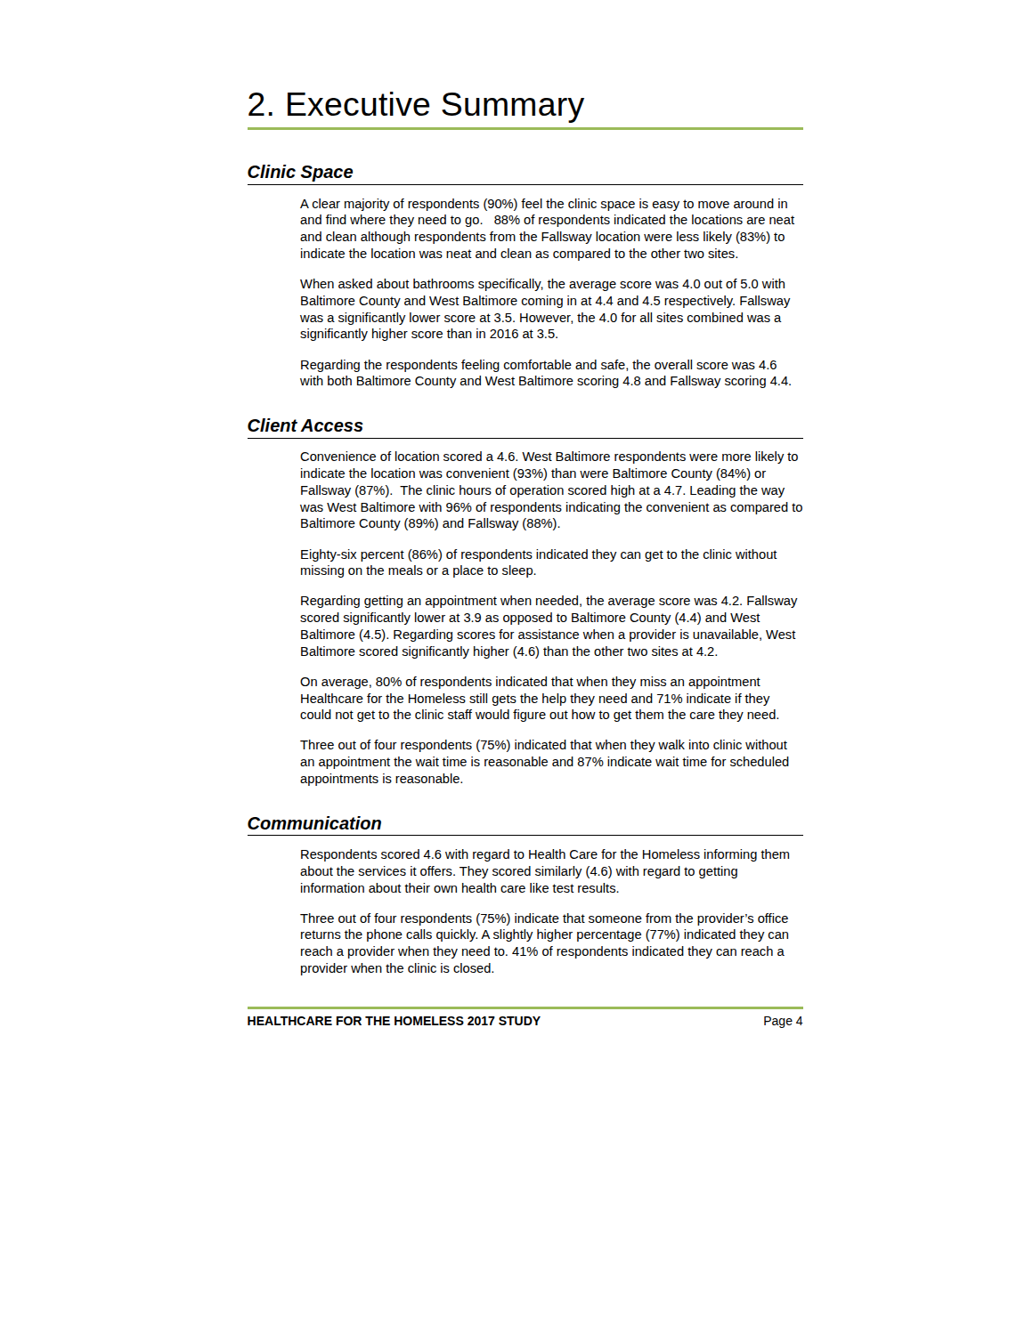2. Executive Summary
Clinic Space
A clear majority of respondents (90%) feel the clinic space is easy to move around in and find where they need to go. 88% of respondents indicated the locations are neat and clean although respondents from the Fallsway location were less likely (83%) to indicate the location was neat and clean as compared to the other two sites.
When asked about bathrooms specifically, the average score was 4.0 out of 5.0 with Baltimore County and West Baltimore coming in at 4.4 and 4.5 respectively. Fallsway was a significantly lower score at 3.5. However, the 4.0 for all sites combined was a significantly higher score than in 2016 at 3.5.
Regarding the respondents feeling comfortable and safe, the overall score was 4.6 with both Baltimore County and West Baltimore scoring 4.8 and Fallsway scoring 4.4.
Client Access
Convenience of location scored a 4.6. West Baltimore respondents were more likely to indicate the location was convenient (93%) than were Baltimore County (84%) or Fallsway (87%). The clinic hours of operation scored high at a 4.7. Leading the way was West Baltimore with 96% of respondents indicating the convenient as compared to Baltimore County (89%) and Fallsway (88%).
Eighty-six percent (86%) of respondents indicated they can get to the clinic without missing on the meals or a place to sleep.
Regarding getting an appointment when needed, the average score was 4.2. Fallsway scored significantly lower at 3.9 as opposed to Baltimore County (4.4) and West Baltimore (4.5). Regarding scores for assistance when a provider is unavailable, West Baltimore scored significantly higher (4.6) than the other two sites at 4.2.
On average, 80% of respondents indicated that when they miss an appointment Healthcare for the Homeless still gets the help they need and 71% indicate if they could not get to the clinic staff would figure out how to get them the care they need.
Three out of four respondents (75%) indicated that when they walk into clinic without an appointment the wait time is reasonable and 87% indicate wait time for scheduled appointments is reasonable.
Communication
Respondents scored 4.6 with regard to Health Care for the Homeless informing them about the services it offers. They scored similarly (4.6) with regard to getting information about their own health care like test results.
Three out of four respondents (75%) indicate that someone from the provider’s office returns the phone calls quickly. A slightly higher percentage (77%) indicated they can reach a provider when they need to. 41% of respondents indicated they can reach a provider when the clinic is closed.
HEALTHCARE FOR THE HOMELESS 2017 STUDY Page 4